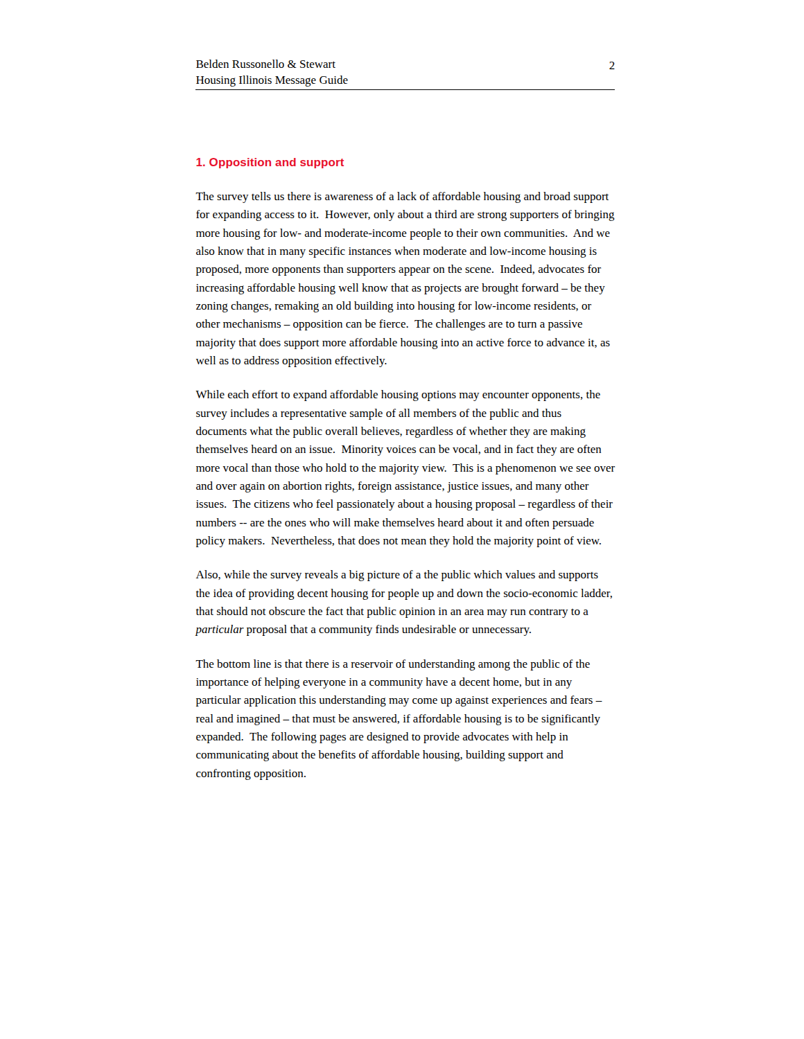2
Belden Russonello & Stewart
Housing Illinois Message Guide
1. Opposition and support
The survey tells us there is awareness of a lack of affordable housing and broad support for expanding access to it. However, only about a third are strong supporters of bringing more housing for low- and moderate-income people to their own communities. And we also know that in many specific instances when moderate and low-income housing is proposed, more opponents than supporters appear on the scene. Indeed, advocates for increasing affordable housing well know that as projects are brought forward – be they zoning changes, remaking an old building into housing for low-income residents, or other mechanisms – opposition can be fierce. The challenges are to turn a passive majority that does support more affordable housing into an active force to advance it, as well as to address opposition effectively.
While each effort to expand affordable housing options may encounter opponents, the survey includes a representative sample of all members of the public and thus documents what the public overall believes, regardless of whether they are making themselves heard on an issue. Minority voices can be vocal, and in fact they are often more vocal than those who hold to the majority view. This is a phenomenon we see over and over again on abortion rights, foreign assistance, justice issues, and many other issues. The citizens who feel passionately about a housing proposal – regardless of their numbers -- are the ones who will make themselves heard about it and often persuade policy makers. Nevertheless, that does not mean they hold the majority point of view.
Also, while the survey reveals a big picture of a the public which values and supports the idea of providing decent housing for people up and down the socio-economic ladder, that should not obscure the fact that public opinion in an area may run contrary to a particular proposal that a community finds undesirable or unnecessary.
The bottom line is that there is a reservoir of understanding among the public of the importance of helping everyone in a community have a decent home, but in any particular application this understanding may come up against experiences and fears – real and imagined – that must be answered, if affordable housing is to be significantly expanded. The following pages are designed to provide advocates with help in communicating about the benefits of affordable housing, building support and confronting opposition.